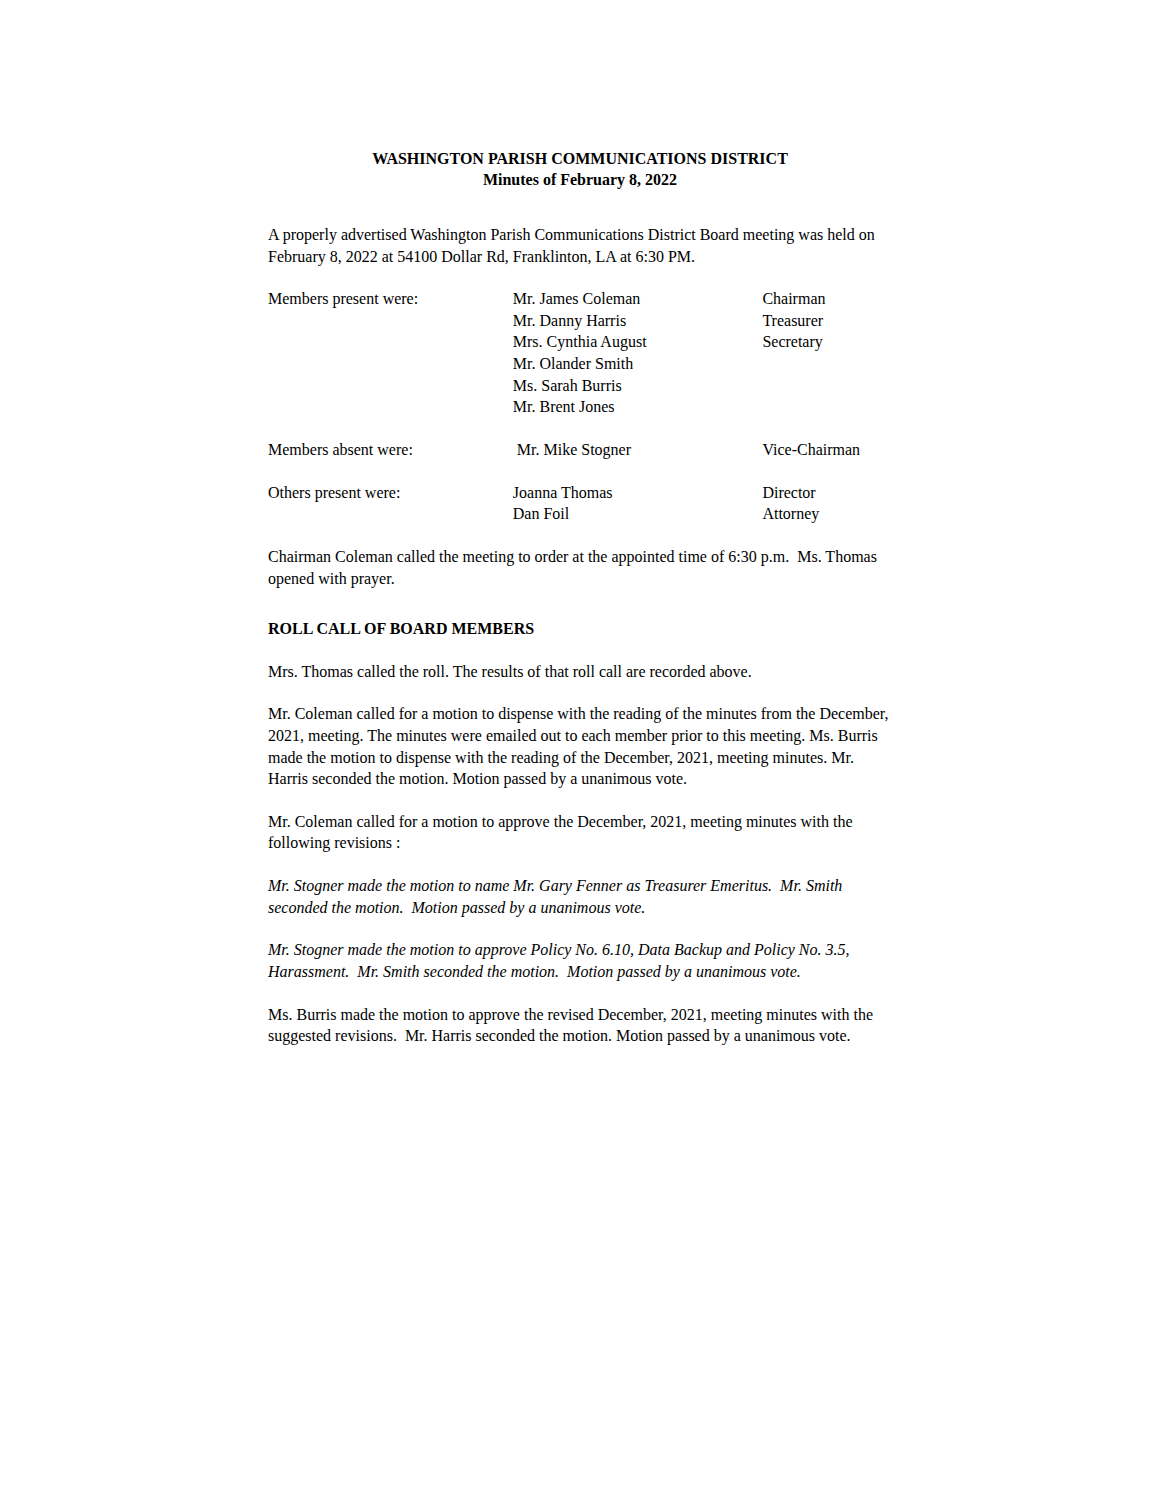WASHINGTON PARISH COMMUNICATIONS DISTRICT
Minutes of February 8, 2022
A properly advertised Washington Parish Communications District Board meeting was held on February 8, 2022 at 54100 Dollar Rd, Franklinton, LA at 6:30 PM.
| Members present were: | Mr. James Coleman | Chairman |
| | Mr. Danny Harris | Treasurer |
| | Mrs. Cynthia August | Secretary |
| | Mr. Olander Smith | |
| | Ms. Sarah Burris | |
| | Mr. Brent Jones | |
| Members absent were: | Mr. Mike Stogner | Vice-Chairman |
| Others present were: | Joanna Thomas | Director |
| | Dan Foil | Attorney |
Chairman Coleman called the meeting to order at the appointed time of 6:30 p.m. Ms. Thomas opened with prayer.
ROLL CALL OF BOARD MEMBERS
Mrs. Thomas called the roll. The results of that roll call are recorded above.
Mr. Coleman called for a motion to dispense with the reading of the minutes from the December, 2021, meeting. The minutes were emailed out to each member prior to this meeting. Ms. Burris made the motion to dispense with the reading of the December, 2021, meeting minutes. Mr. Harris seconded the motion. Motion passed by a unanimous vote.
Mr. Coleman called for a motion to approve the December, 2021, meeting minutes with the following revisions :
Mr. Stogner made the motion to name Mr. Gary Fenner as Treasurer Emeritus. Mr. Smith seconded the motion. Motion passed by a unanimous vote.
Mr. Stogner made the motion to approve Policy No. 6.10, Data Backup and Policy No. 3.5, Harassment. Mr. Smith seconded the motion. Motion passed by a unanimous vote.
Ms. Burris made the motion to approve the revised December, 2021, meeting minutes with the suggested revisions. Mr. Harris seconded the motion. Motion passed by a unanimous vote.